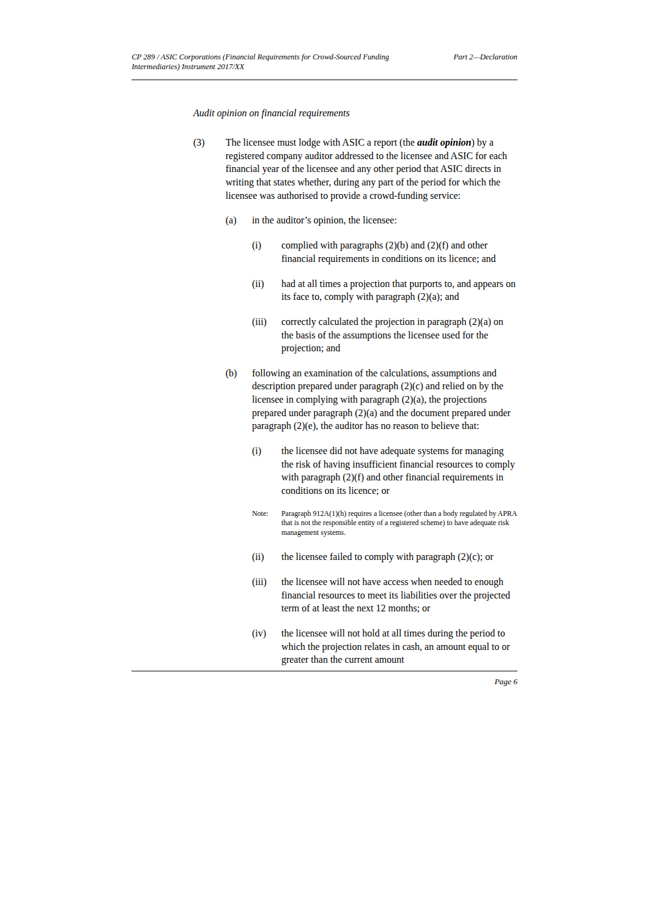CP 289 / ASIC Corporations (Financial Requirements for Crowd-Sourced Funding Intermediaries) Instrument 2017/XX
Part 2—Declaration
Audit opinion on financial requirements
(3)
The licensee must lodge with ASIC a report (the audit opinion) by a registered company auditor addressed to the licensee and ASIC for each financial year of the licensee and any other period that ASIC directs in writing that states whether, during any part of the period for which the licensee was authorised to provide a crowd-funding service:
(a)
in the auditor’s opinion, the licensee:
(i)
complied with paragraphs (2)(b) and (2)(f) and other financial requirements in conditions on its licence; and
(ii)
had at all times a projection that purports to, and appears on its face to, comply with paragraph (2)(a); and
(iii)
correctly calculated the projection in paragraph (2)(a) on the basis of the assumptions the licensee used for the projection; and
(b)
following an examination of the calculations, assumptions and description prepared under paragraph (2)(c) and relied on by the licensee in complying with paragraph (2)(a), the projections prepared under paragraph (2)(a) and the document prepared under paragraph (2)(e), the auditor has no reason to believe that:
(i)
the licensee did not have adequate systems for managing the risk of having insufficient financial resources to comply with paragraph (2)(f) and other financial requirements in conditions on its licence; or
Note:
Paragraph 912A(1)(h) requires a licensee (other than a body regulated by APRA that is not the responsible entity of a registered scheme) to have adequate risk management systems.
(ii)
the licensee failed to comply with paragraph (2)(c); or
(iii)
the licensee will not have access when needed to enough financial resources to meet its liabilities over the projected term of at least the next 12 months; or
(iv)
the licensee will not hold at all times during the period to which the projection relates in cash, an amount equal to or greater than the current amount
Page 6